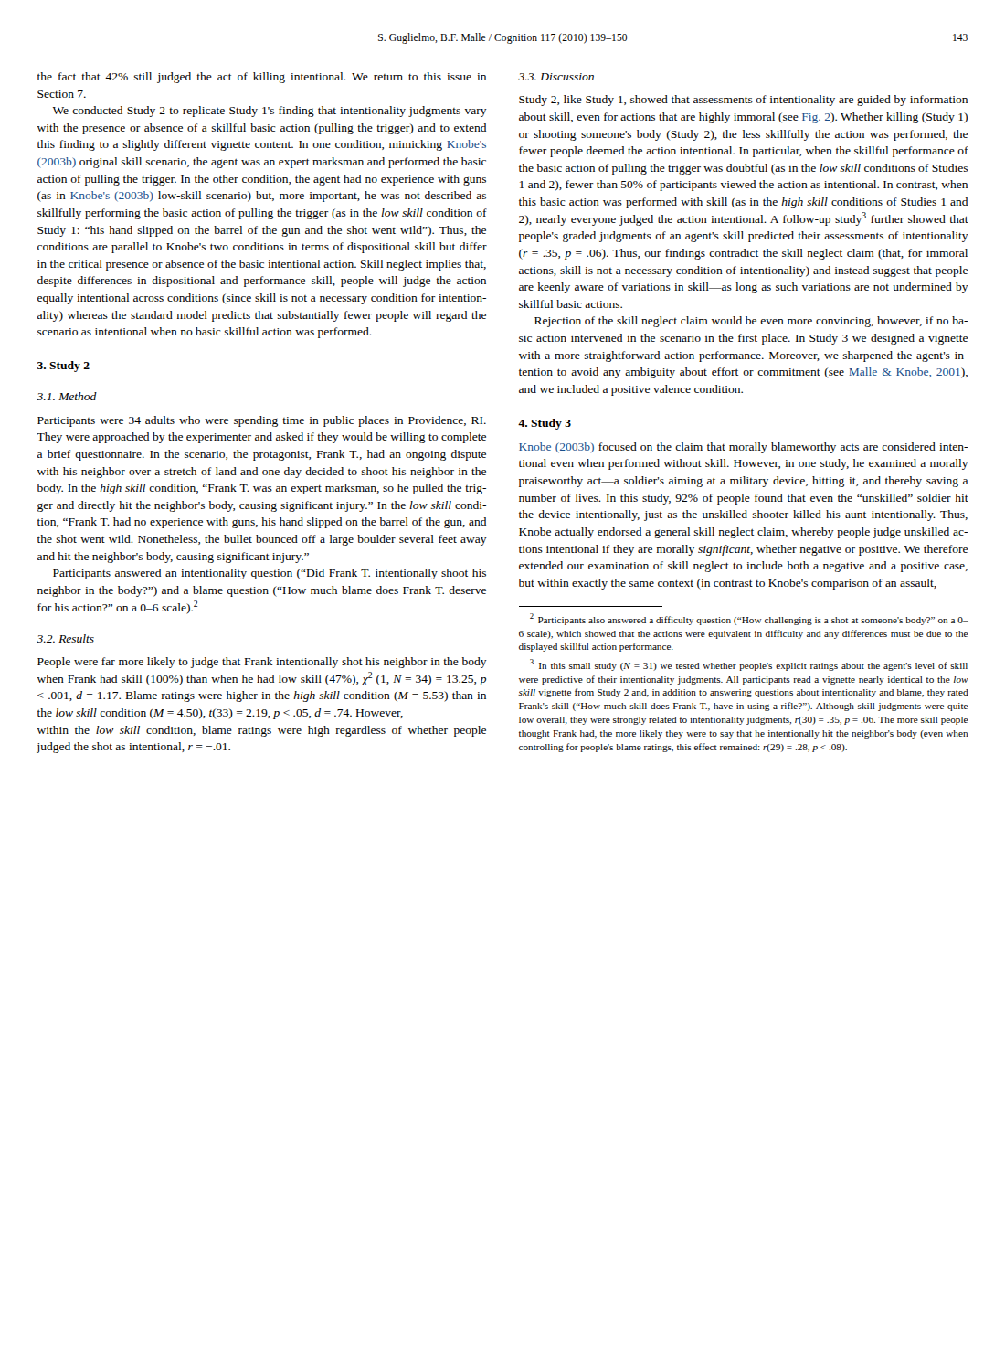S. Guglielmo, B.F. Malle / Cognition 117 (2010) 139–150 143
the fact that 42% still judged the act of killing intentional. We return to this issue in Section 7.
We conducted Study 2 to replicate Study 1's finding that intentionality judgments vary with the presence or absence of a skillful basic action (pulling the trigger) and to extend this finding to a slightly different vignette content. In one condition, mimicking Knobe's (2003b) original skill scenario, the agent was an expert marksman and performed the basic action of pulling the trigger. In the other condition, the agent had no experience with guns (as in Knobe's (2003b) low-skill scenario) but, more important, he was not described as skillfully performing the basic action of pulling the trigger (as in the low skill condition of Study 1: “his hand slipped on the barrel of the gun and the shot went wild”). Thus, the conditions are parallel to Knobe's two conditions in terms of dispositional skill but differ in the critical presence or absence of the basic intentional action. Skill neglect implies that, despite differences in dispositional and performance skill, people will judge the action equally intentional across conditions (since skill is not a necessary condition for intentionality) whereas the standard model predicts that substantially fewer people will regard the scenario as intentional when no basic skillful action was performed.
3. Study 2
3.1. Method
Participants were 34 adults who were spending time in public places in Providence, RI. They were approached by the experimenter and asked if they would be willing to complete a brief questionnaire. In the scenario, the protagonist, Frank T., had an ongoing dispute with his neighbor over a stretch of land and one day decided to shoot his neighbor in the body. In the high skill condition, “Frank T. was an expert marksman, so he pulled the trigger and directly hit the neighbor's body, causing significant injury.” In the low skill condition, “Frank T. had no experience with guns, his hand slipped on the barrel of the gun, and the shot went wild. Nonetheless, the bullet bounced off a large boulder several feet away and hit the neighbor's body, causing significant injury.”
Participants answered an intentionality question (“Did Frank T. intentionally shoot his neighbor in the body?”) and a blame question (“How much blame does Frank T. deserve for his action?” on a 0–6 scale).2
3.2. Results
People were far more likely to judge that Frank intentionally shot his neighbor in the body when Frank had skill (100%) than when he had low skill (47%), χ2 (1, N = 34) = 13.25, p < .001, d = 1.17. Blame ratings were higher in the high skill condition (M = 5.53) than in the low skill condition (M = 4.50), t(33) = 2.19, p < .05, d = .74. However,
within the low skill condition, blame ratings were high regardless of whether people judged the shot as intentional, r = −.01.
3.3. Discussion
Study 2, like Study 1, showed that assessments of intentionality are guided by information about skill, even for actions that are highly immoral (see Fig. 2). Whether killing (Study 1) or shooting someone's body (Study 2), the less skillfully the action was performed, the fewer people deemed the action intentional. In particular, when the skillful performance of the basic action of pulling the trigger was doubtful (as in the low skill conditions of Studies 1 and 2), fewer than 50% of participants viewed the action as intentional. In contrast, when this basic action was performed with skill (as in the high skill conditions of Studies 1 and 2), nearly everyone judged the action intentional. A follow-up study3 further showed that people's graded judgments of an agent's skill predicted their assessments of intentionality (r = .35, p = .06). Thus, our findings contradict the skill neglect claim (that, for immoral actions, skill is not a necessary condition of intentionality) and instead suggest that people are keenly aware of variations in skill—as long as such variations are not undermined by skillful basic actions.
Rejection of the skill neglect claim would be even more convincing, however, if no basic action intervened in the scenario in the first place. In Study 3 we designed a vignette with a more straightforward action performance. Moreover, we sharpened the agent's intention to avoid any ambiguity about effort or commitment (see Malle & Knobe, 2001), and we included a positive valence condition.
4. Study 3
Knobe (2003b) focused on the claim that morally blameworthy acts are considered intentional even when performed without skill. However, in one study, he examined a morally praiseworthy act—a soldier's aiming at a military device, hitting it, and thereby saving a number of lives. In this study, 92% of people found that even the “unskilled” soldier hit the device intentionally, just as the unskilled shooter killed his aunt intentionally. Thus, Knobe actually endorsed a general skill neglect claim, whereby people judge unskilled actions intentional if they are morally significant, whether negative or positive. We therefore extended our examination of skill neglect to include both a negative and a positive case, but within exactly the same context (in contrast to Knobe's comparison of an assault,
2 Participants also answered a difficulty question (“How challenging is a shot at someone's body?” on a 0–6 scale), which showed that the actions were equivalent in difficulty and any differences must be due to the displayed skillful action performance.
3 In this small study (N = 31) we tested whether people's explicit ratings about the agent's level of skill were predictive of their intentionality judgments. All participants read a vignette nearly identical to the low skill vignette from Study 2 and, in addition to answering questions about intentionality and blame, they rated Frank's skill (“How much skill does Frank T., have in using a rifle?”). Although skill judgments were quite low overall, they were strongly related to intentionality judgments, r(30) = .35, p = .06. The more skill people thought Frank had, the more likely they were to say that he intentionally hit the neighbor's body (even when controlling for people's blame ratings, this effect remained: r(29) = .28, p < .08).